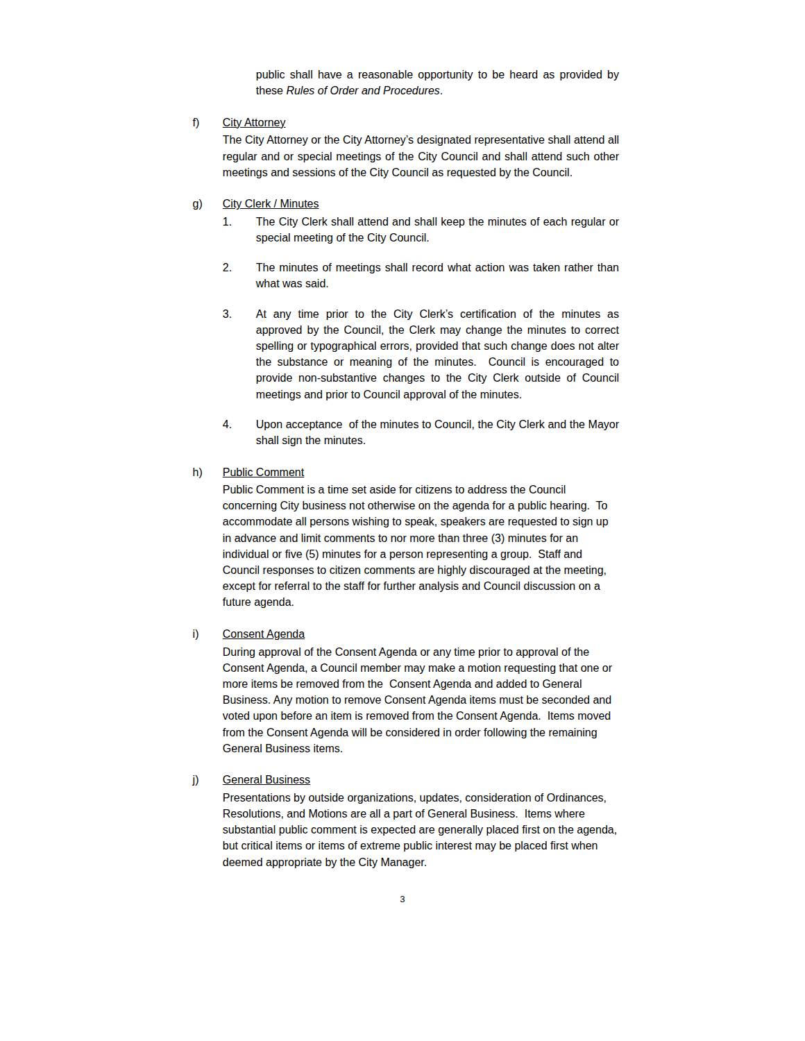public shall have a reasonable opportunity to be heard as provided by these Rules of Order and Procedures.
f)
City Attorney
The City Attorney or the City Attorney’s designated representative shall attend all regular and or special meetings of the City Council and shall attend such other meetings and sessions of the City Council as requested by the Council.
g)
City Clerk / Minutes
1. The City Clerk shall attend and shall keep the minutes of each regular or special meeting of the City Council.
2. The minutes of meetings shall record what action was taken rather than what was said.
3. At any time prior to the City Clerk’s certification of the minutes as approved by the Council, the Clerk may change the minutes to correct spelling or typographical errors, provided that such change does not alter the substance or meaning of the minutes. Council is encouraged to provide non-substantive changes to the City Clerk outside of Council meetings and prior to Council approval of the minutes.
4. Upon acceptance of the minutes to Council, the City Clerk and the Mayor shall sign the minutes.
h)
Public Comment
Public Comment is a time set aside for citizens to address the Council concerning City business not otherwise on the agenda for a public hearing. To accommodate all persons wishing to speak, speakers are requested to sign up in advance and limit comments to nor more than three (3) minutes for an individual or five (5) minutes for a person representing a group. Staff and Council responses to citizen comments are highly discouraged at the meeting, except for referral to the staff for further analysis and Council discussion on a future agenda.
i)
Consent Agenda
During approval of the Consent Agenda or any time prior to approval of the Consent Agenda, a Council member may make a motion requesting that one or more items be removed from the Consent Agenda and added to General Business. Any motion to remove Consent Agenda items must be seconded and voted upon before an item is removed from the Consent Agenda. Items moved from the Consent Agenda will be considered in order following the remaining General Business items.
j)
General Business
Presentations by outside organizations, updates, consideration of Ordinances, Resolutions, and Motions are all a part of General Business. Items where substantial public comment is expected are generally placed first on the agenda, but critical items or items of extreme public interest may be placed first when deemed appropriate by the City Manager.
3